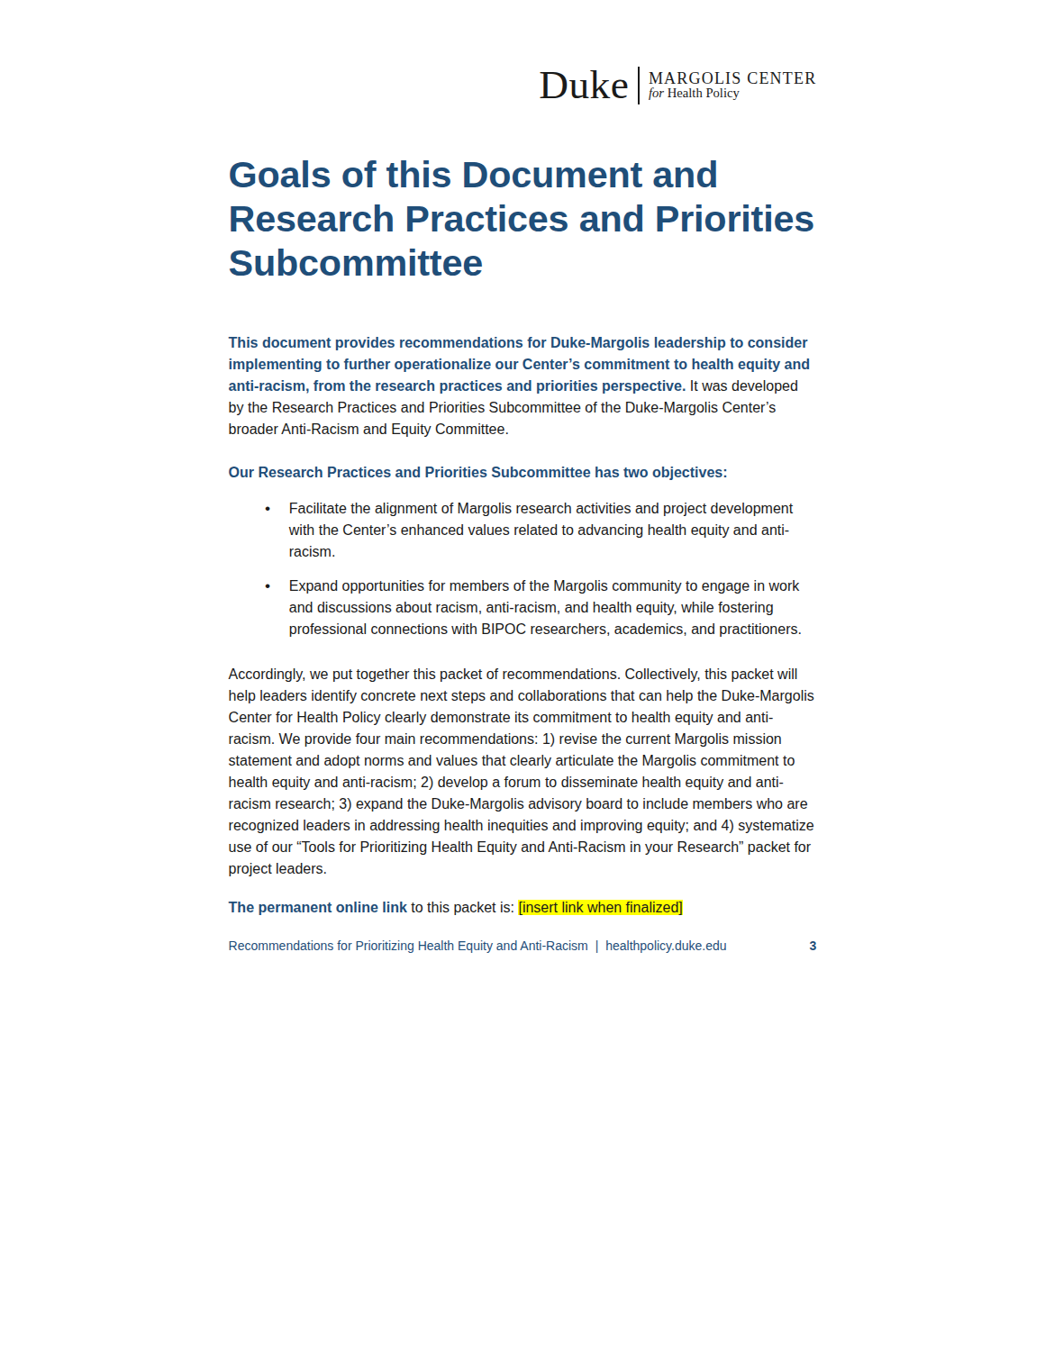Duke
Margolis Center
for Health Policy
Goals of this Document and Research Practices and Priorities Subcommittee
This document provides recommendations for Duke-Margolis leadership to consider implementing to further operationalize our Center’s commitment to health equity and anti-racism, from the research practices and priorities perspective. It was developed by the Research Practices and Priorities Subcommittee of the Duke-Margolis Center’s broader Anti-Racism and Equity Committee.
Our Research Practices and Priorities Subcommittee has two objectives:
Facilitate the alignment of Margolis research activities and project development with the Center’s enhanced values related to advancing health equity and anti-racism.
Expand opportunities for members of the Margolis community to engage in work and discussions about racism, anti-racism, and health equity, while fostering professional connections with BIPOC researchers, academics, and practitioners.
Accordingly, we put together this packet of recommendations. Collectively, this packet will help leaders identify concrete next steps and collaborations that can help the Duke-Margolis Center for Health Policy clearly demonstrate its commitment to health equity and anti-racism. We provide four main recommendations: 1) revise the current Margolis mission statement and adopt norms and values that clearly articulate the Margolis commitment to health equity and anti-racism; 2) develop a forum to disseminate health equity and anti-racism research; 3) expand the Duke-Margolis advisory board to include members who are recognized leaders in addressing health inequities and improving equity; and 4) systematize use of our “Tools for Prioritizing Health Equity and Anti-Racism in your Research” packet for project leaders.
The permanent online link to this packet is: [insert link when finalized]
Recommendations for Prioritizing Health Equity and Anti-Racism | healthpolicy.duke.edu
3